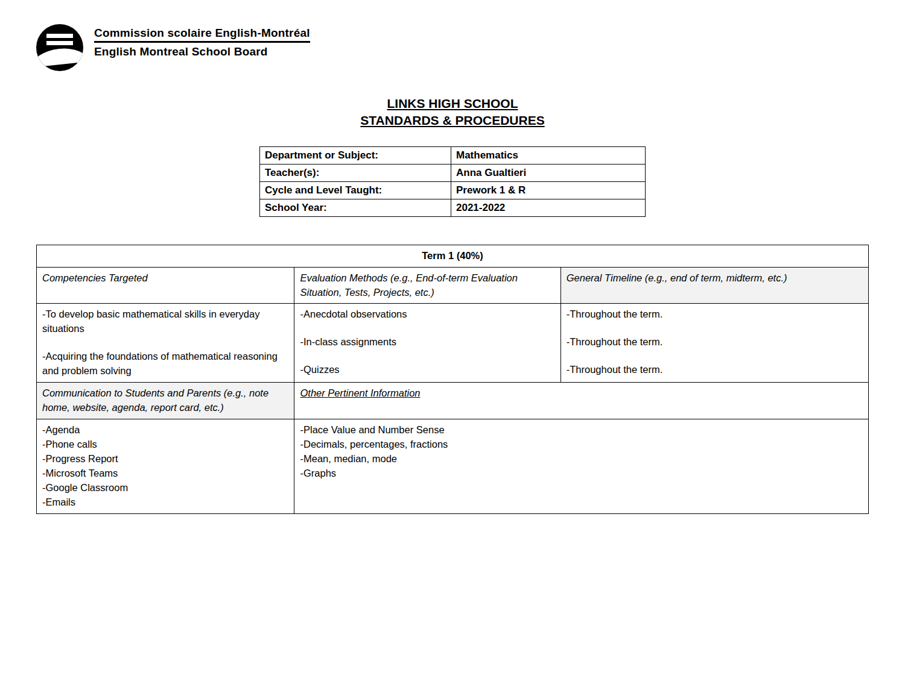Commission scolaire English-Montréal
English Montreal School Board
LINKS HIGH SCHOOL STANDARDS & PROCEDURES
| Department or Subject: | Mathematics |
| Teacher(s): | Anna Gualtieri |
| Cycle and Level Taught: | Prework 1 & R |
| School Year: | 2021-2022 |
| Term 1 (40%) |
| Competencies Targeted | Evaluation Methods (e.g., End-of-term Evaluation Situation, Tests, Projects, etc.) | General Timeline (e.g., end of term, midterm, etc.) |
| -To develop basic mathematical skills in everyday situations -Acquiring the foundations of mathematical reasoning and problem solving | -Anecdotal observations -In-class assignments -Quizzes | -Throughout the term. -Throughout the term. -Throughout the term. |
| Communication to Students and Parents (e.g., note home, website, agenda, report card, etc.) | Other Pertinent Information |
| -Agenda -Phone calls -Progress Report -Microsoft Teams -Google Classroom -Emails | -Place Value and Number Sense -Decimals, percentages, fractions -Mean, median, mode -Graphs |